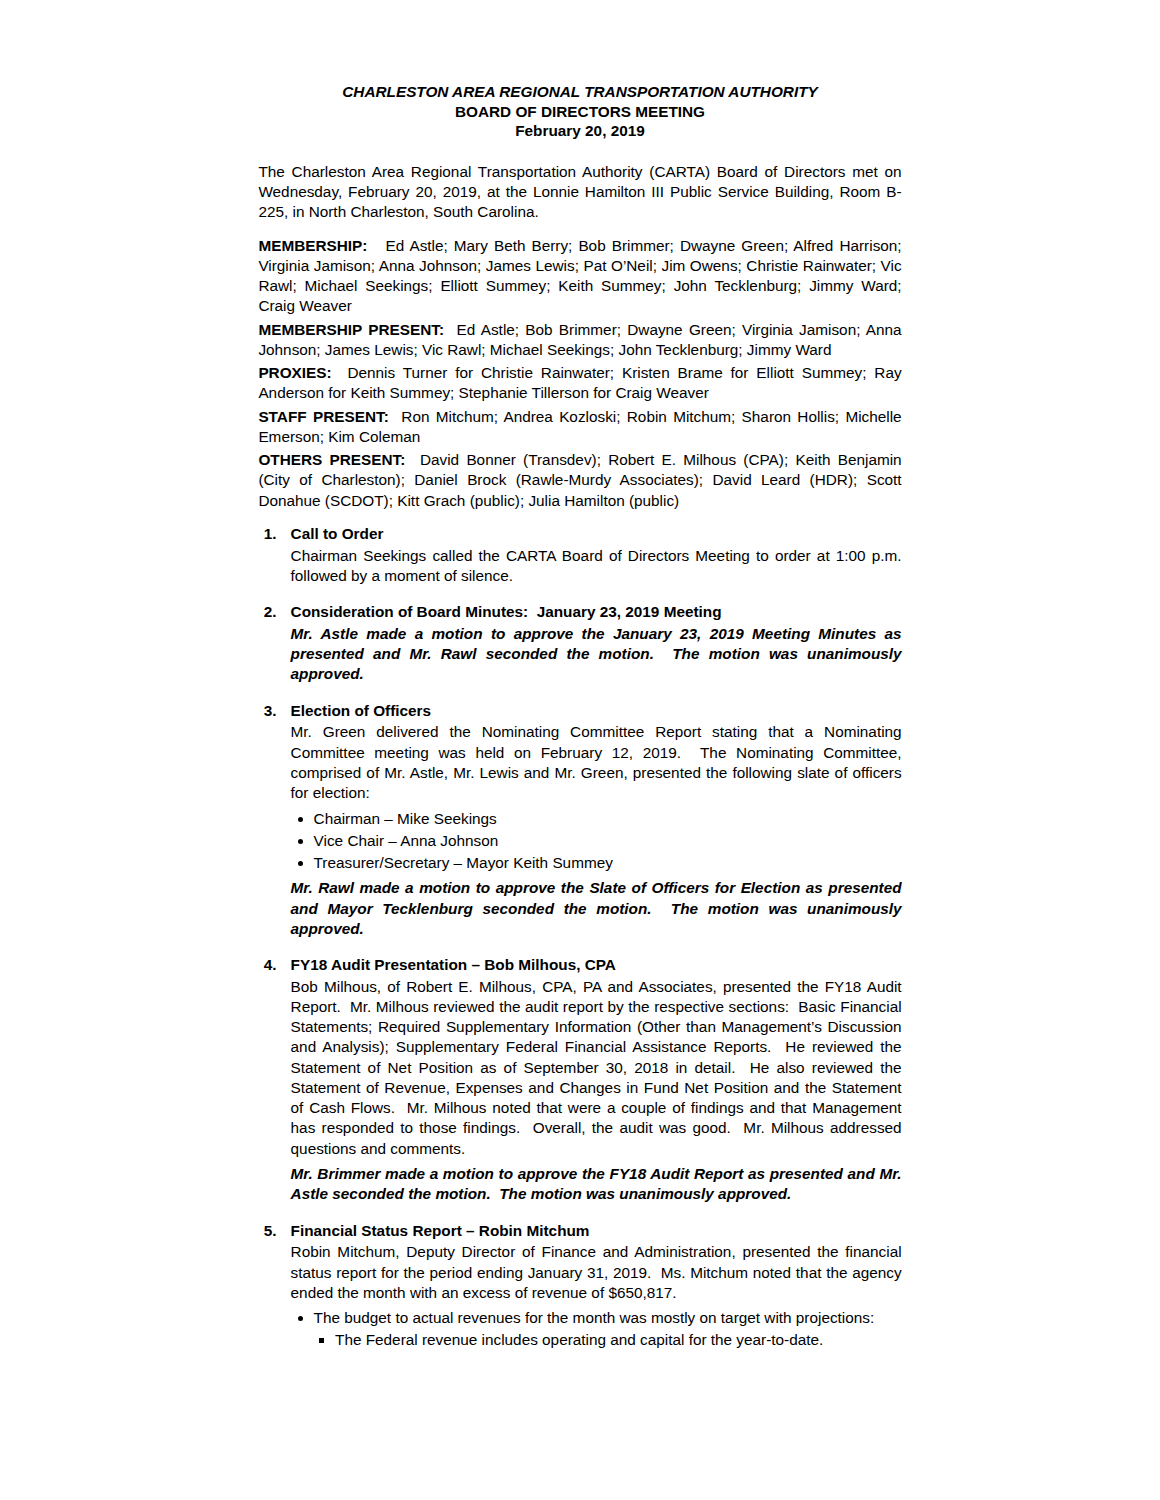CHARLESTON AREA REGIONAL TRANSPORTATION AUTHORITY
BOARD OF DIRECTORS MEETING
February 20, 2019
The Charleston Area Regional Transportation Authority (CARTA) Board of Directors met on Wednesday, February 20, 2019, at the Lonnie Hamilton III Public Service Building, Room B-225, in North Charleston, South Carolina.
MEMBERSHIP: Ed Astle; Mary Beth Berry; Bob Brimmer; Dwayne Green; Alfred Harrison; Virginia Jamison; Anna Johnson; James Lewis; Pat O’Neil; Jim Owens; Christie Rainwater; Vic Rawl; Michael Seekings; Elliott Summey; Keith Summey; John Tecklenburg; Jimmy Ward; Craig Weaver
MEMBERSHIP PRESENT: Ed Astle; Bob Brimmer; Dwayne Green; Virginia Jamison; Anna Johnson; James Lewis; Vic Rawl; Michael Seekings; John Tecklenburg; Jimmy Ward
PROXIES: Dennis Turner for Christie Rainwater; Kristen Brame for Elliott Summey; Ray Anderson for Keith Summey; Stephanie Tillerson for Craig Weaver
STAFF PRESENT: Ron Mitchum; Andrea Kozloski; Robin Mitchum; Sharon Hollis; Michelle Emerson; Kim Coleman
OTHERS PRESENT: David Bonner (Transdev); Robert E. Milhous (CPA); Keith Benjamin (City of Charleston); Daniel Brock (Rawle-Murdy Associates); David Leard (HDR); Scott Donahue (SCDOT); Kitt Grach (public); Julia Hamilton (public)
Call to Order
Chairman Seekings called the CARTA Board of Directors Meeting to order at 1:00 p.m. followed by a moment of silence.
Consideration of Board Minutes: January 23, 2019 Meeting
Mr. Astle made a motion to approve the January 23, 2019 Meeting Minutes as presented and Mr. Rawl seconded the motion. The motion was unanimously approved.
Election of Officers
Mr. Green delivered the Nominating Committee Report stating that a Nominating Committee meeting was held on February 12, 2019. The Nominating Committee, comprised of Mr. Astle, Mr. Lewis and Mr. Green, presented the following slate of officers for election:
Chairman – Mike Seekings
Vice Chair – Anna Johnson
Treasurer/Secretary – Mayor Keith Summey
Mr. Rawl made a motion to approve the Slate of Officers for Election as presented and Mayor Tecklenburg seconded the motion. The motion was unanimously approved.
FY18 Audit Presentation – Bob Milhous, CPA
Bob Milhous, of Robert E. Milhous, CPA, PA and Associates, presented the FY18 Audit Report. Mr. Milhous reviewed the audit report by the respective sections: Basic Financial Statements; Required Supplementary Information (Other than Management’s Discussion and Analysis); Supplementary Federal Financial Assistance Reports. He reviewed the Statement of Net Position as of September 30, 2018 in detail. He also reviewed the Statement of Revenue, Expenses and Changes in Fund Net Position and the Statement of Cash Flows. Mr. Milhous noted that were a couple of findings and that Management has responded to those findings. Overall, the audit was good. Mr. Milhous addressed questions and comments.
Mr. Brimmer made a motion to approve the FY18 Audit Report as presented and Mr. Astle seconded the motion. The motion was unanimously approved.
Financial Status Report – Robin Mitchum
Robin Mitchum, Deputy Director of Finance and Administration, presented the financial status report for the period ending January 31, 2019. Ms. Mitchum noted that the agency ended the month with an excess of revenue of $650,817.
The budget to actual revenues for the month was mostly on target with projections:
The Federal revenue includes operating and capital for the year-to-date.